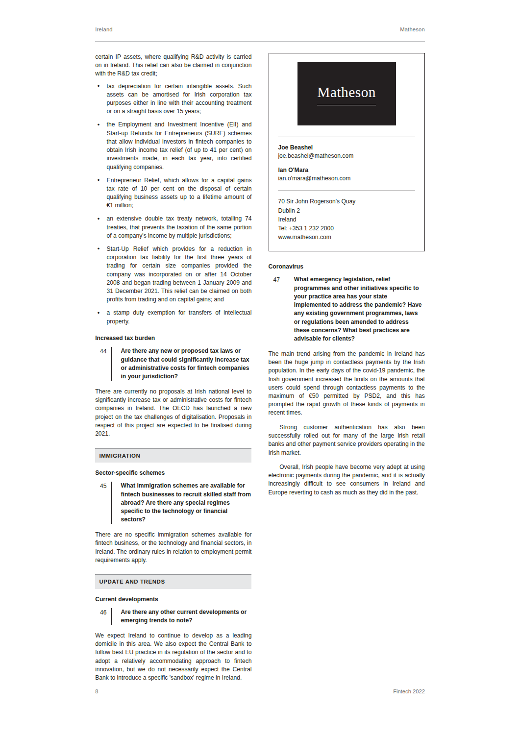Ireland
Matheson
certain IP assets, where qualifying R&D activity is carried on in Ireland. This relief can also be claimed in conjunction with the R&D tax credit;
tax depreciation for certain intangible assets. Such assets can be amortised for Irish corporation tax purposes either in line with their accounting treatment or on a straight basis over 15 years;
the Employment and Investment Incentive (EII) and Start-up Refunds for Entrepreneurs (SURE) schemes that allow individual investors in fintech companies to obtain Irish income tax relief (of up to 41 per cent) on investments made, in each tax year, into certified qualifying companies.
Entrepreneur Relief, which allows for a capital gains tax rate of 10 per cent on the disposal of certain qualifying business assets up to a lifetime amount of €1 million;
an extensive double tax treaty network, totalling 74 treaties, that prevents the taxation of the same portion of a company's income by multiple jurisdictions;
Start-Up Relief which provides for a reduction in corporation tax liability for the first three years of trading for certain size companies provided the company was incorporated on or after 14 October 2008 and began trading between 1 January 2009 and 31 December 2021. This relief can be claimed on both profits from trading and on capital gains; and
a stamp duty exemption for transfers of intellectual property.
Increased tax burden
44
Are there any new or proposed tax laws or guidance that could significantly increase tax or administrative costs for fintech companies in your jurisdiction?
There are currently no proposals at Irish national level to significantly increase tax or administrative costs for fintech companies in Ireland. The OECD has launched a new project on the tax challenges of digitalisation. Proposals in respect of this project are expected to be finalised during 2021.
IMMIGRATION
Sector-specific schemes
45
What immigration schemes are available for fintech businesses to recruit skilled staff from abroad? Are there any special regimes specific to the technology or financial sectors?
There are no specific immigration schemes available for fintech business, or the technology and financial sectors, in Ireland. The ordinary rules in relation to employment permit requirements apply.
UPDATE AND TRENDS
Current developments
46
Are there any other current developments or emerging trends to note?
We expect Ireland to continue to develop as a leading domicile in this area. We also expect the Central Bank to follow best EU practice in its regulation of the sector and to adopt a relatively accommodating approach to fintech innovation, but we do not necessarily expect the Central Bank to introduce a specific 'sandbox' regime in Ireland.
Matheson
Joe Beashel
joe.beashel@matheson.com
Ian O'Mara
ian.o'mara@matheson.com
70 Sir John Rogerson's Quay
Dublin 2
Ireland
Tel: +353 1 232 2000
www.matheson.com
Coronavirus
47
What emergency legislation, relief programmes and other initiatives specific to your practice area has your state implemented to address the pandemic? Have any existing government programmes, laws or regulations been amended to address these concerns? What best practices are advisable for clients?
The main trend arising from the pandemic in Ireland has been the huge jump in contactless payments by the Irish population. In the early days of the covid-19 pandemic, the Irish government increased the limits on the amounts that users could spend through contactless payments to the maximum of €50 permitted by PSD2, and this has prompted the rapid growth of these kinds of payments in recent times.
Strong customer authentication has also been successfully rolled out for many of the large Irish retail banks and other payment service providers operating in the Irish market.
Overall, Irish people have become very adept at using electronic payments during the pandemic, and it is actually increasingly difficult to see consumers in Ireland and Europe reverting to cash as much as they did in the past.
8
Fintech 2022